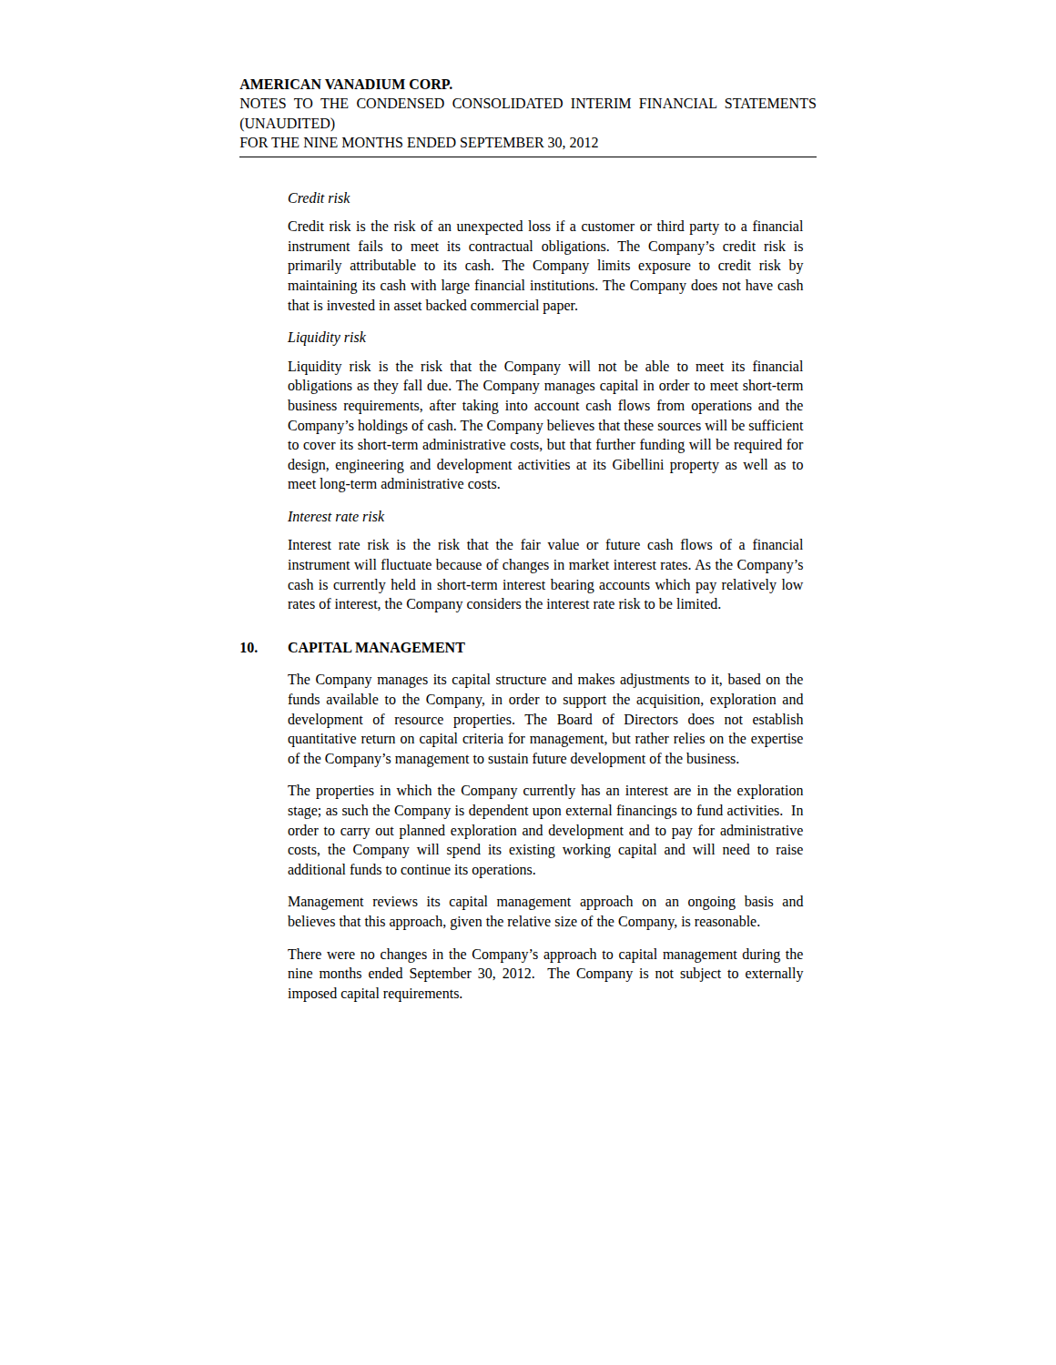American Vanadium Corp.
Notes to the Condensed Consolidated Interim Financial Statements (Unaudited)
For the Nine Months Ended September 30, 2012
Credit risk
Credit risk is the risk of an unexpected loss if a customer or third party to a financial instrument fails to meet its contractual obligations. The Company’s credit risk is primarily attributable to its cash. The Company limits exposure to credit risk by maintaining its cash with large financial institutions. The Company does not have cash that is invested in asset backed commercial paper.
Liquidity risk
Liquidity risk is the risk that the Company will not be able to meet its financial obligations as they fall due. The Company manages capital in order to meet short-term business requirements, after taking into account cash flows from operations and the Company’s holdings of cash. The Company believes that these sources will be sufficient to cover its short-term administrative costs, but that further funding will be required for design, engineering and development activities at its Gibellini property as well as to meet long-term administrative costs.
Interest rate risk
Interest rate risk is the risk that the fair value or future cash flows of a financial instrument will fluctuate because of changes in market interest rates. As the Company’s cash is currently held in short-term interest bearing accounts which pay relatively low rates of interest, the Company considers the interest rate risk to be limited.
10.
Capital Management
The Company manages its capital structure and makes adjustments to it, based on the funds available to the Company, in order to support the acquisition, exploration and development of resource properties. The Board of Directors does not establish quantitative return on capital criteria for management, but rather relies on the expertise of the Company’s management to sustain future development of the business.
The properties in which the Company currently has an interest are in the exploration stage; as such the Company is dependent upon external financings to fund activities. In order to carry out planned exploration and development and to pay for administrative costs, the Company will spend its existing working capital and will need to raise additional funds to continue its operations.
Management reviews its capital management approach on an ongoing basis and believes that this approach, given the relative size of the Company, is reasonable.
There were no changes in the Company’s approach to capital management during the nine months ended September 30, 2012. The Company is not subject to externally imposed capital requirements.